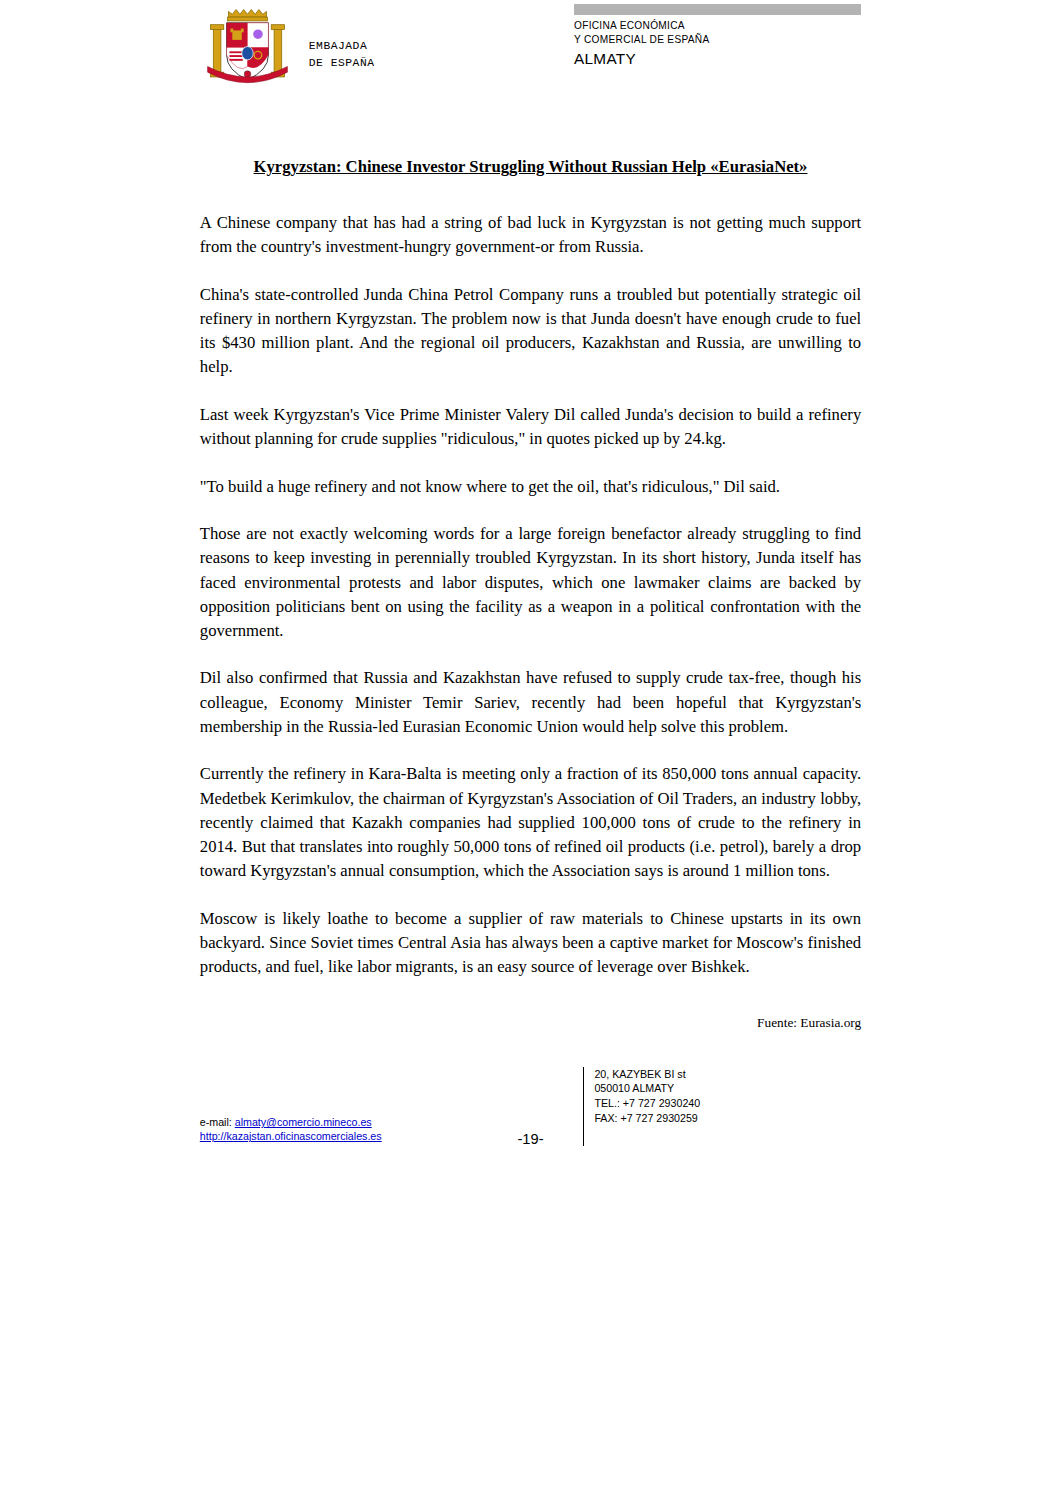EMBAJADA
DE ESPAÑA
OFICINA ECONÓMICA
Y COMERCIAL DE ESPAÑA
ALMATY
Kyrgyzstan: Chinese Investor Struggling Without Russian Help «EurasiaNet»
A Chinese company that has had a string of bad luck in Kyrgyzstan is not getting much support from the country's investment-hungry government-or from Russia.
China's state-controlled Junda China Petrol Company runs a troubled but potentially strategic oil refinery in northern Kyrgyzstan. The problem now is that Junda doesn't have enough crude to fuel its $430 million plant. And the regional oil producers, Kazakhstan and Russia, are unwilling to help.
Last week Kyrgyzstan's Vice Prime Minister Valery Dil called Junda's decision to build a refinery without planning for crude supplies "ridiculous," in quotes picked up by 24.kg.
"To build a huge refinery and not know where to get the oil, that's ridiculous," Dil said.
Those are not exactly welcoming words for a large foreign benefactor already struggling to find reasons to keep investing in perennially troubled Kyrgyzstan. In its short history, Junda itself has faced environmental protests and labor disputes, which one lawmaker claims are backed by opposition politicians bent on using the facility as a weapon in a political confrontation with the government.
Dil also confirmed that Russia and Kazakhstan have refused to supply crude tax-free, though his colleague, Economy Minister Temir Sariev, recently had been hopeful that Kyrgyzstan's membership in the Russia-led Eurasian Economic Union would help solve this problem.
Currently the refinery in Kara-Balta is meeting only a fraction of its 850,000 tons annual capacity. Medetbek Kerimkulov, the chairman of Kyrgyzstan's Association of Oil Traders, an industry lobby, recently claimed that Kazakh companies had supplied 100,000 tons of crude to the refinery in 2014. But that translates into roughly 50,000 tons of refined oil products (i.e. petrol), barely a drop toward Kyrgyzstan's annual consumption, which the Association says is around 1 million tons.
Moscow is likely loathe to become a supplier of raw materials to Chinese upstarts in its own backyard. Since Soviet times Central Asia has always been a captive market for Moscow's finished products, and fuel, like labor migrants, is an easy source of leverage over Bishkek.
Fuente: Eurasia.org
e-mail: almaty@comercio.mineco.es
http://kazajstan.oficinascomerciales.es
-19-
20, KAZYBEK BI st
050010 ALMATY
TEL.: +7 727 2930240
FAX: +7 727 2930259